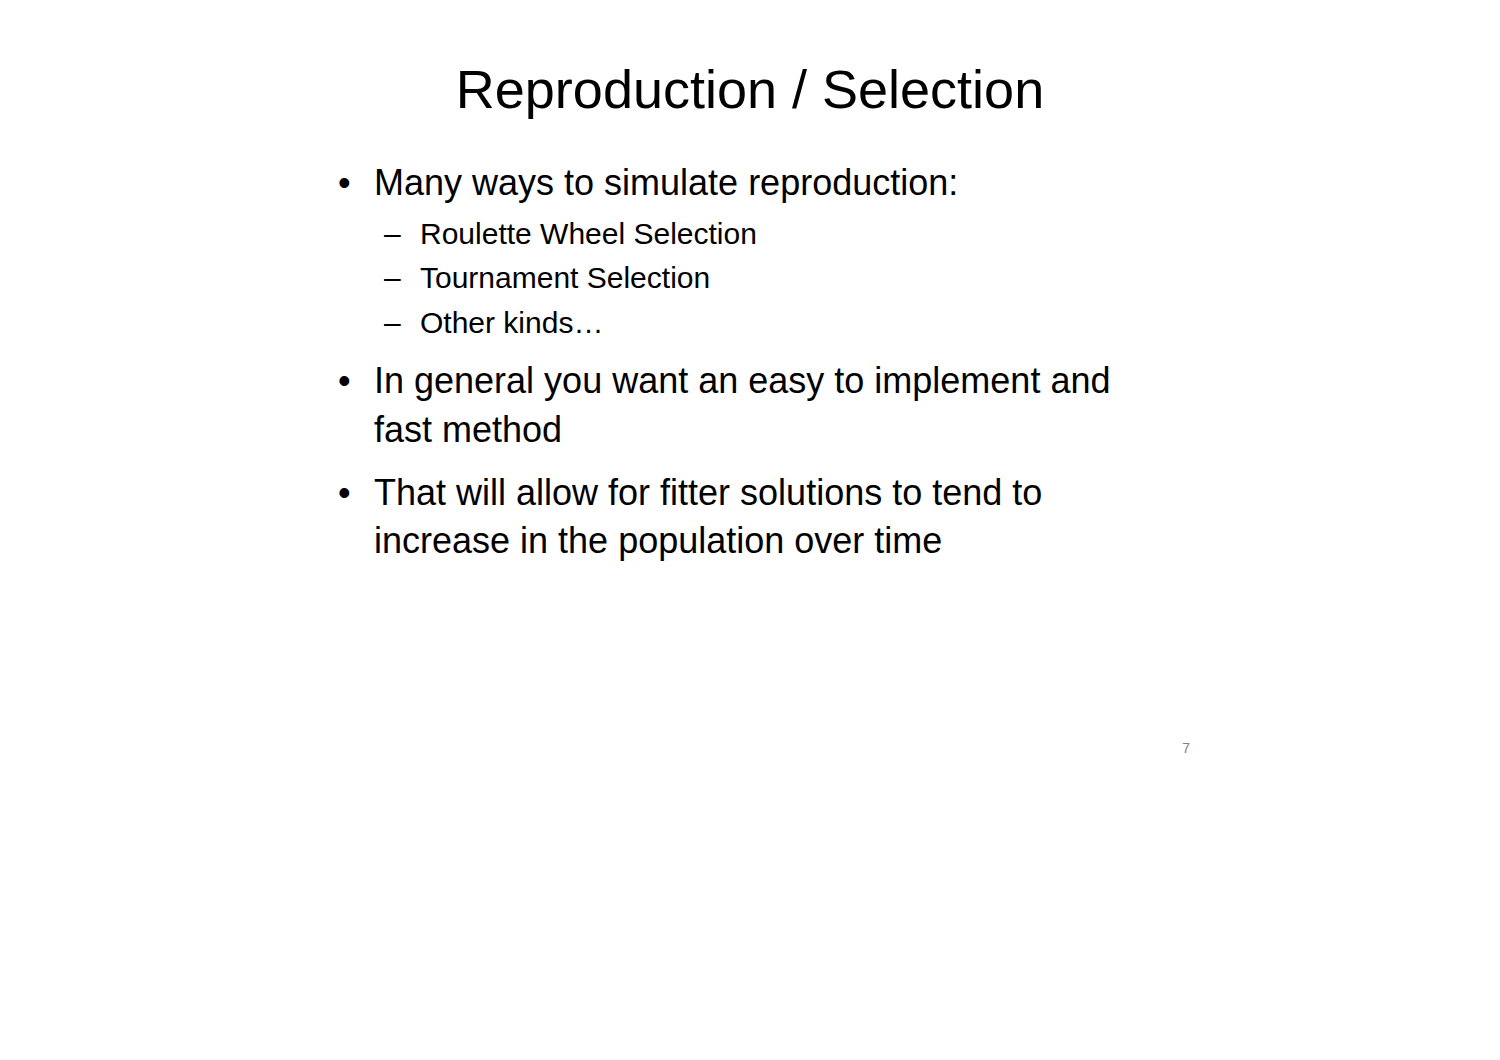Reproduction / Selection
Many ways to simulate reproduction:
Roulette Wheel Selection
Tournament Selection
Other kinds…
In general you want an easy to implement and fast method
That will allow for fitter solutions to tend to increase in the population over time
7